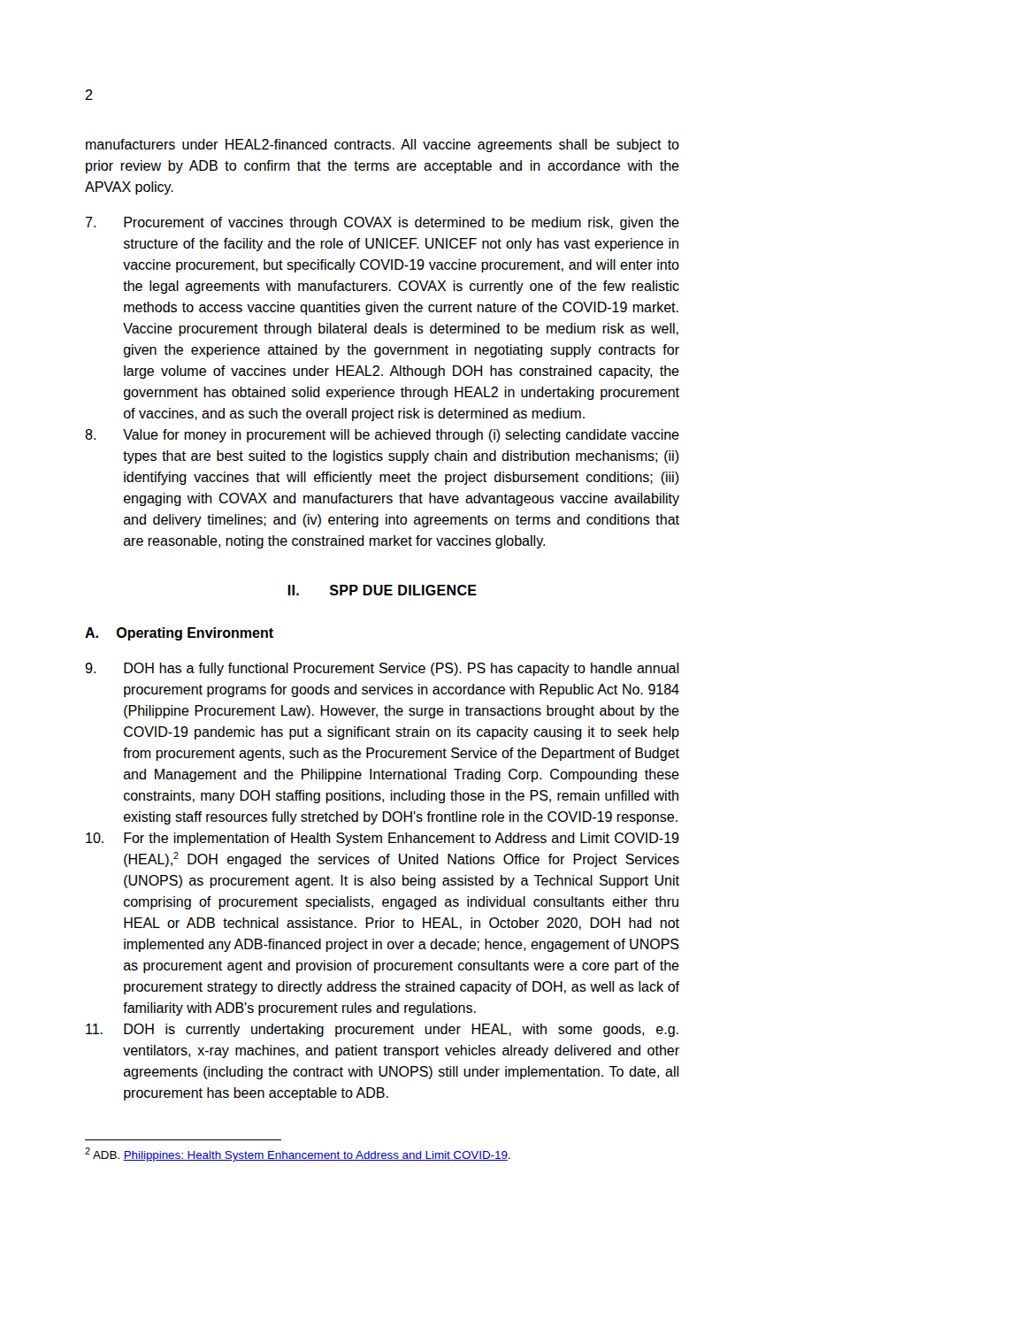2
manufacturers under HEAL2-financed contracts. All vaccine agreements shall be subject to prior review by ADB to confirm that the terms are acceptable and in accordance with the APVAX policy.
7.
Procurement of vaccines through COVAX is determined to be medium risk, given the structure of the facility and the role of UNICEF. UNICEF not only has vast experience in vaccine procurement, but specifically COVID-19 vaccine procurement, and will enter into the legal agreements with manufacturers. COVAX is currently one of the few realistic methods to access vaccine quantities given the current nature of the COVID-19 market. Vaccine procurement through bilateral deals is determined to be medium risk as well, given the experience attained by the government in negotiating supply contracts for large volume of vaccines under HEAL2. Although DOH has constrained capacity, the government has obtained solid experience through HEAL2 in undertaking procurement of vaccines, and as such the overall project risk is determined as medium.
8.
Value for money in procurement will be achieved through (i) selecting candidate vaccine types that are best suited to the logistics supply chain and distribution mechanisms; (ii) identifying vaccines that will efficiently meet the project disbursement conditions; (iii) engaging with COVAX and manufacturers that have advantageous vaccine availability and delivery timelines; and (iv) entering into agreements on terms and conditions that are reasonable, noting the constrained market for vaccines globally.
II. SPP DUE DILIGENCE
A. Operating Environment
9.
DOH has a fully functional Procurement Service (PS). PS has capacity to handle annual procurement programs for goods and services in accordance with Republic Act No. 9184 (Philippine Procurement Law). However, the surge in transactions brought about by the COVID-19 pandemic has put a significant strain on its capacity causing it to seek help from procurement agents, such as the Procurement Service of the Department of Budget and Management and the Philippine International Trading Corp. Compounding these constraints, many DOH staffing positions, including those in the PS, remain unfilled with existing staff resources fully stretched by DOH's frontline role in the COVID-19 response.
10.
For the implementation of Health System Enhancement to Address and Limit COVID-19 (HEAL),2 DOH engaged the services of United Nations Office for Project Services (UNOPS) as procurement agent. It is also being assisted by a Technical Support Unit comprising of procurement specialists, engaged as individual consultants either thru HEAL or ADB technical assistance. Prior to HEAL, in October 2020, DOH had not implemented any ADB-financed project in over a decade; hence, engagement of UNOPS as procurement agent and provision of procurement consultants were a core part of the procurement strategy to directly address the strained capacity of DOH, as well as lack of familiarity with ADB's procurement rules and regulations.
11.
DOH is currently undertaking procurement under HEAL, with some goods, e.g. ventilators, x-ray machines, and patient transport vehicles already delivered and other agreements (including the contract with UNOPS) still under implementation. To date, all procurement has been acceptable to ADB.
2 ADB. Philippines: Health System Enhancement to Address and Limit COVID-19.